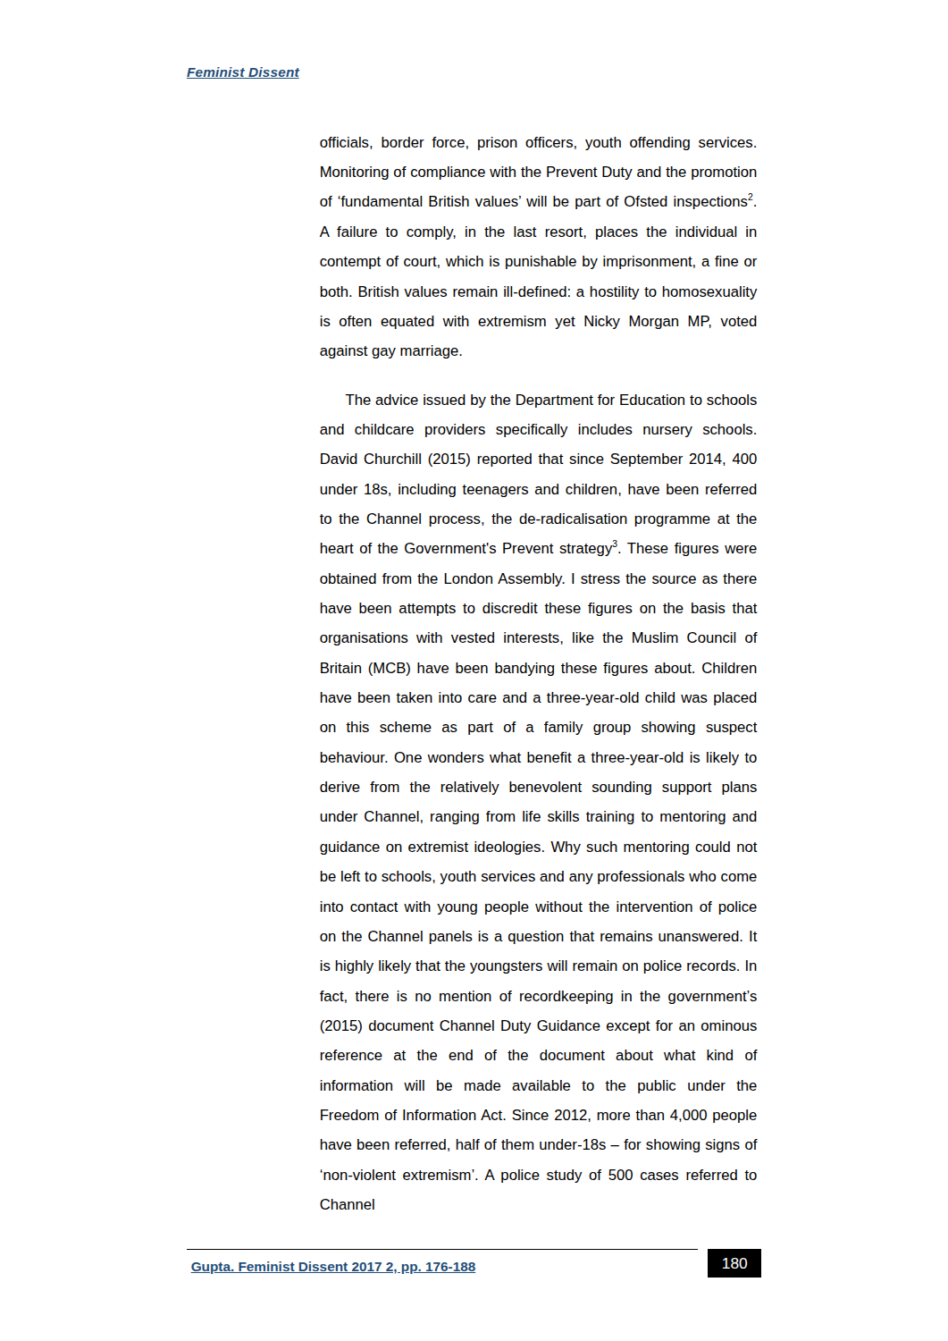Feminist Dissent
officials, border force, prison officers, youth offending services. Monitoring of compliance with the Prevent Duty and the promotion of ‘fundamental British values’ will be part of Ofsted inspections2. A failure to comply, in the last resort, places the individual in contempt of court, which is punishable by imprisonment, a fine or both. British values remain ill-defined: a hostility to homosexuality is often equated with extremism yet Nicky Morgan MP, voted against gay marriage.
The advice issued by the Department for Education to schools and childcare providers specifically includes nursery schools. David Churchill (2015) reported that since September 2014, 400 under 18s, including teenagers and children, have been referred to the Channel process, the de-radicalisation programme at the heart of the Government's Prevent strategy3. These figures were obtained from the London Assembly. I stress the source as there have been attempts to discredit these figures on the basis that organisations with vested interests, like the Muslim Council of Britain (MCB) have been bandying these figures about. Children have been taken into care and a three-year-old child was placed on this scheme as part of a family group showing suspect behaviour. One wonders what benefit a three-year-old is likely to derive from the relatively benevolent sounding support plans under Channel, ranging from life skills training to mentoring and guidance on extremist ideologies. Why such mentoring could not be left to schools, youth services and any professionals who come into contact with young people without the intervention of police on the Channel panels is a question that remains unanswered. It is highly likely that the youngsters will remain on police records. In fact, there is no mention of recordkeeping in the government’s (2015) document Channel Duty Guidance except for an ominous reference at the end of the document about what kind of information will be made available to the public under the Freedom of Information Act. Since 2012, more than 4,000 people have been referred, half of them under-18s – for showing signs of ‘non-violent extremism’. A police study of 500 cases referred to Channel
Gupta. Feminist Dissent 2017 2, pp. 176-188
180